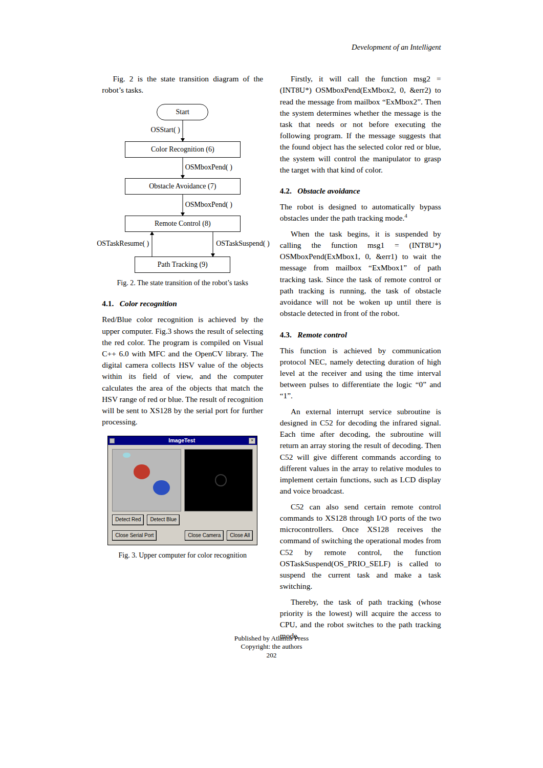Development of an Intelligent
Fig. 2 is the state transition diagram of the robot’s tasks.
Start
OSStart( )
Color Recognition (6)
OSMboxPend( )
Obstacle Avoidance (7)
OSMboxPend( )
Remote Control (8)
OSTaskResume( )
OSTaskSuspend( )
Path Tracking (9)
Fig. 2. The state transition of the robot’s tasks
4.1. Color recognition
Red/Blue color recognition is achieved by the upper computer. Fig.3 shows the result of selecting the red color. The program is compiled on Visual C++ 6.0 with MFC and the OpenCV library. The digital camera collects HSV value of the objects within its field of view, and the computer calculates the area of the objects that match the HSV range of red or blue. The result of recognition will be sent to XS128 by the serial port for further processing.
ImageTest
×
Detect Red
Detect Blue
Close Serial Port
Close Camera
Close All
Fig. 3. Upper computer for color recognition
Firstly, it will call the function msg2 = (INT8U*) OSMboxPend(ExMbox2, 0, &err2) to read the message from mailbox “ExMbox2”. Then the system determines whether the message is the task that needs or not before executing the following program. If the message suggests that the found object has the selected color red or blue, the system will control the manipulator to grasp the target with that kind of color.
4.2. Obstacle avoidance
The robot is designed to automatically bypass obstacles under the path tracking mode.4
When the task begins, it is suspended by calling the function msg1 = (INT8U*) OSMboxPend(ExMbox1, 0, &err1) to wait the message from mailbox “ExMbox1” of path tracking task. Since the task of remote control or path tracking is running, the task of obstacle avoidance will not be woken up until there is obstacle detected in front of the robot.
4.3. Remote control
This function is achieved by communication protocol NEC, namely detecting duration of high level at the receiver and using the time interval between pulses to differentiate the logic “0” and “1”.
An external interrupt service subroutine is designed in C52 for decoding the infrared signal. Each time after decoding, the subroutine will return an array storing the result of decoding. Then C52 will give different commands according to different values in the array to relative modules to implement certain functions, such as LCD display and voice broadcast.
C52 can also send certain remote control commands to XS128 through I/O ports of the two microcontrollers. Once XS128 receives the command of switching the operational modes from C52 by remote control, the function OSTaskSuspend(OS_PRIO_SELF) is called to suspend the current task and make a task switching.
Thereby, the task of path tracking (whose priority is the lowest) will acquire the access to CPU, and the robot switches to the path tracking mode.
Published by Atlantis Press
Copyright: the authors
202